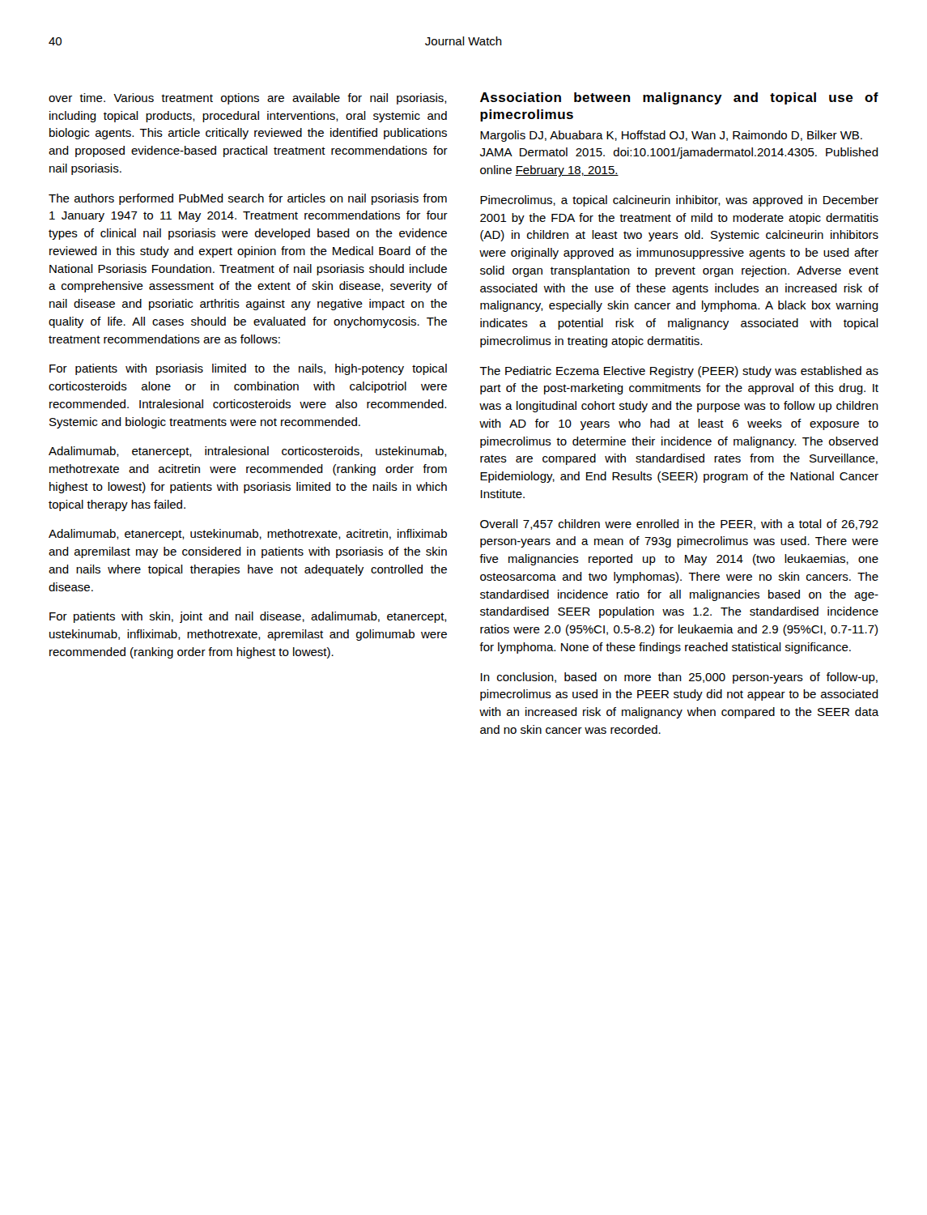40
Journal Watch
over time. Various treatment options are available for nail psoriasis, including topical products, procedural interventions, oral systemic and biologic agents. This article critically reviewed the identified publications and proposed evidence-based practical treatment recommendations for nail psoriasis.
The authors performed PubMed search for articles on nail psoriasis from 1 January 1947 to 11 May 2014. Treatment recommendations for four types of clinical nail psoriasis were developed based on the evidence reviewed in this study and expert opinion from the Medical Board of the National Psoriasis Foundation. Treatment of nail psoriasis should include a comprehensive assessment of the extent of skin disease, severity of nail disease and psoriatic arthritis against any negative impact on the quality of life. All cases should be evaluated for onychomycosis. The treatment recommendations are as follows:
For patients with psoriasis limited to the nails, high-potency topical corticosteroids alone or in combination with calcipotriol were recommended. Intralesional corticosteroids were also recommended. Systemic and biologic treatments were not recommended.
Adalimumab, etanercept, intralesional corticosteroids, ustekinumab, methotrexate and acitretin were recommended (ranking order from highest to lowest) for patients with psoriasis limited to the nails in which topical therapy has failed.
Adalimumab, etanercept, ustekinumab, methotrexate, acitretin, infliximab and apremilast may be considered in patients with psoriasis of the skin and nails where topical therapies have not adequately controlled the disease.
For patients with skin, joint and nail disease, adalimumab, etanercept, ustekinumab, infliximab, methotrexate, apremilast and golimumab were recommended (ranking order from highest to lowest).
Association between malignancy and topical use of pimecrolimus
Margolis DJ, Abuabara K, Hoffstad OJ, Wan J, Raimondo D, Bilker WB.
JAMA Dermatol 2015. doi:10.1001/jamadermatol.2014.4305. Published online February 18, 2015.
Pimecrolimus, a topical calcineurin inhibitor, was approved in December 2001 by the FDA for the treatment of mild to moderate atopic dermatitis (AD) in children at least two years old. Systemic calcineurin inhibitors were originally approved as immunosuppressive agents to be used after solid organ transplantation to prevent organ rejection. Adverse event associated with the use of these agents includes an increased risk of malignancy, especially skin cancer and lymphoma. A black box warning indicates a potential risk of malignancy associated with topical pimecrolimus in treating atopic dermatitis.
The Pediatric Eczema Elective Registry (PEER) study was established as part of the post-marketing commitments for the approval of this drug. It was a longitudinal cohort study and the purpose was to follow up children with AD for 10 years who had at least 6 weeks of exposure to pimecrolimus to determine their incidence of malignancy. The observed rates are compared with standardised rates from the Surveillance, Epidemiology, and End Results (SEER) program of the National Cancer Institute.
Overall 7,457 children were enrolled in the PEER, with a total of 26,792 person-years and a mean of 793g pimecrolimus was used. There were five malignancies reported up to May 2014 (two leukaemias, one osteosarcoma and two lymphomas). There were no skin cancers. The standardised incidence ratio for all malignancies based on the age-standardised SEER population was 1.2. The standardised incidence ratios were 2.0 (95%CI, 0.5-8.2) for leukaemia and 2.9 (95%CI, 0.7-11.7) for lymphoma. None of these findings reached statistical significance.
In conclusion, based on more than 25,000 person-years of follow-up, pimecrolimus as used in the PEER study did not appear to be associated with an increased risk of malignancy when compared to the SEER data and no skin cancer was recorded.